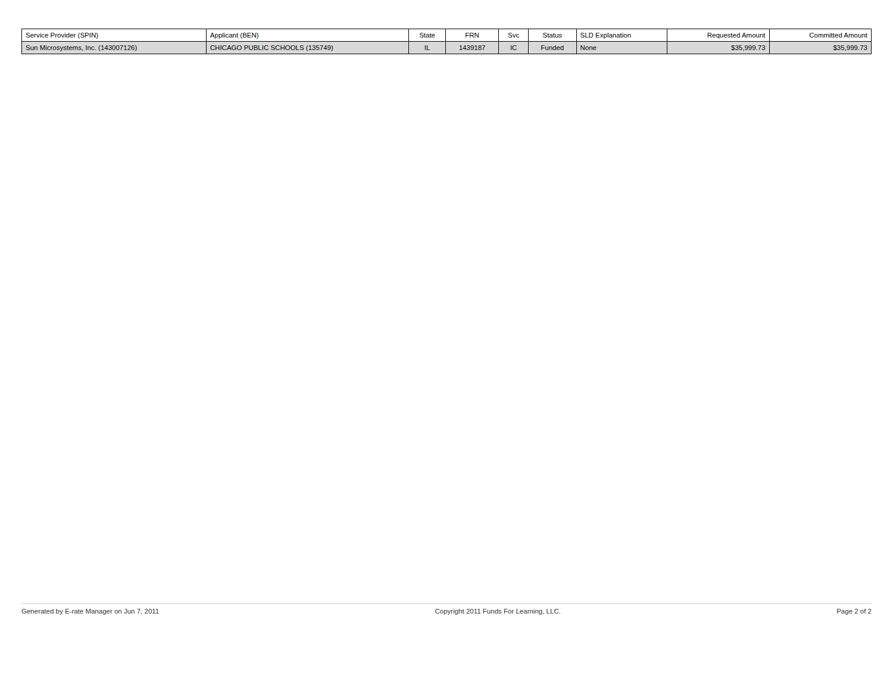| Service Provider (SPIN) | Applicant (BEN) | State | FRN | Svc | Status | SLD Explanation | Requested Amount | Committed Amount |
| --- | --- | --- | --- | --- | --- | --- | --- | --- |
| Sun Microsystems, Inc. (143007126) | CHICAGO PUBLIC SCHOOLS (135749) | IL | 1439187 | IC | Funded | None | $35,999.73 | $35,999.73 |
Generated by E-rate Manager on Jun 7, 2011 Page 2 of 2
Copyright 2011 Funds For Learning, LLC.